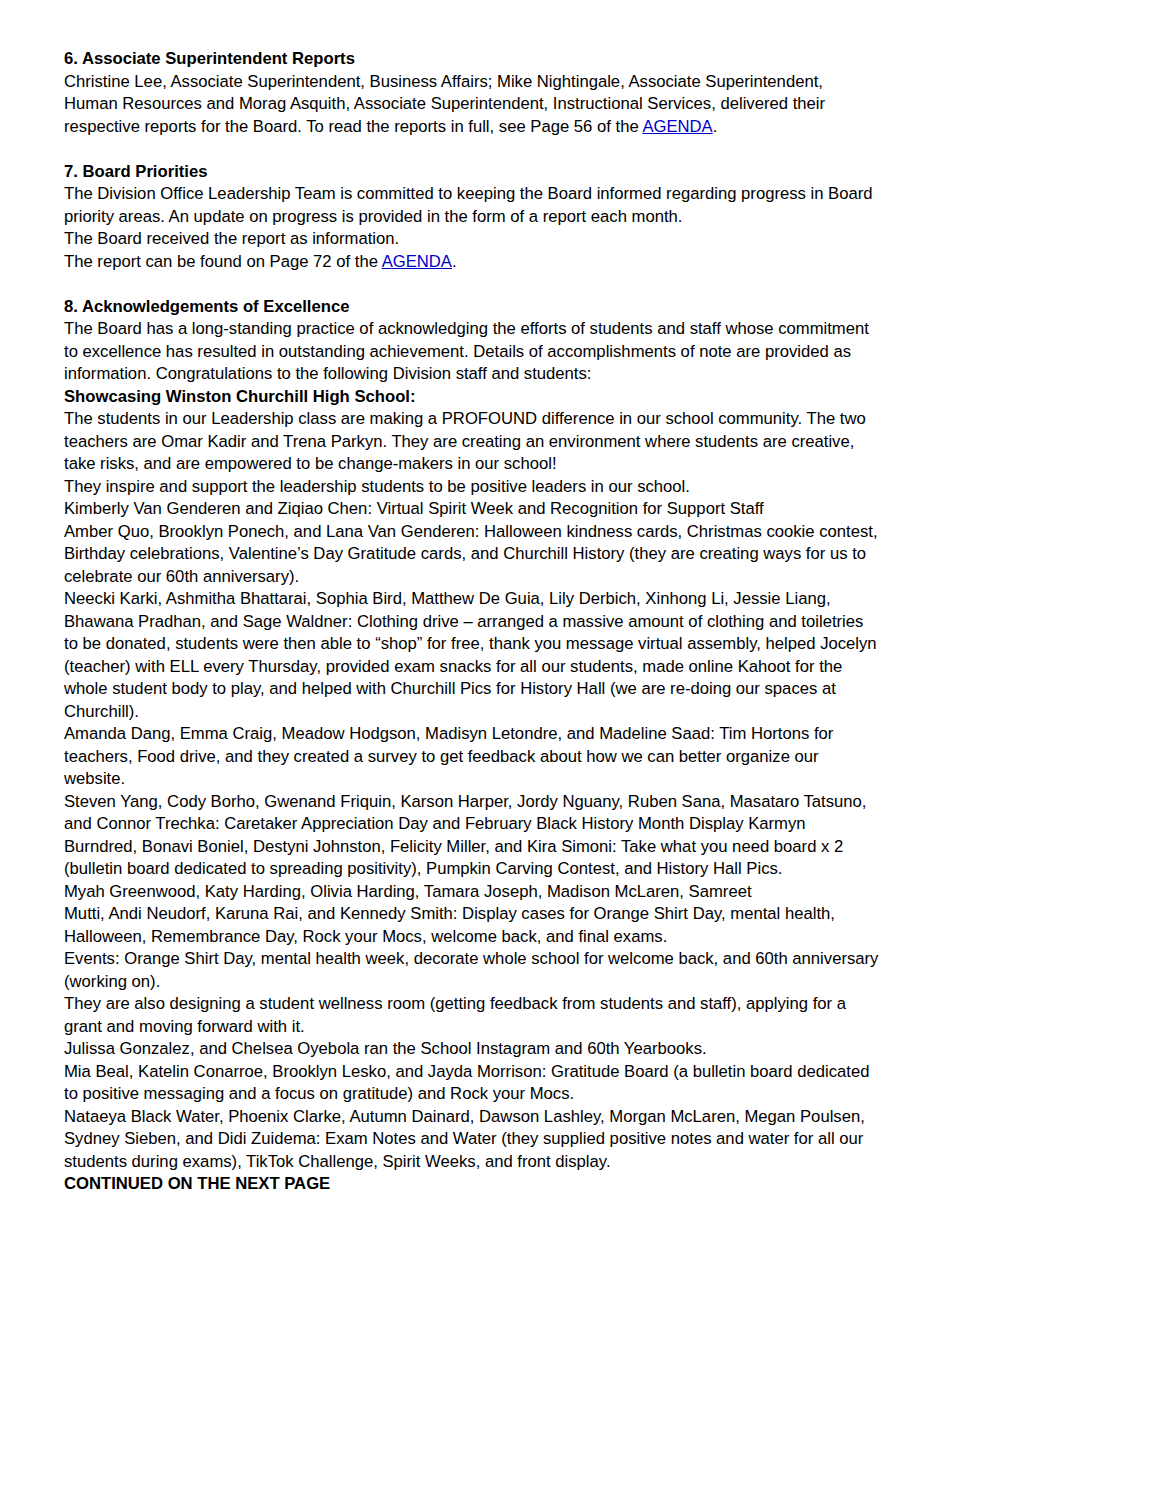6. Associate Superintendent Reports
Christine Lee, Associate Superintendent, Business Affairs; Mike Nightingale, Associate Superintendent, Human Resources and Morag Asquith, Associate Superintendent, Instructional Services, delivered their respective reports for the Board. To read the reports in full, see Page 56 of the AGENDA.
7. Board Priorities
The Division Office Leadership Team is committed to keeping the Board informed regarding progress in Board priority areas. An update on progress is provided in the form of a report each month.
The Board received the report as information.
The report can be found on Page 72 of the AGENDA.
8. Acknowledgements of Excellence
The Board has a long-standing practice of acknowledging the efforts of students and staff whose commitment to excellence has resulted in outstanding achievement. Details of accomplishments of note are provided as information. Congratulations to the following Division staff and students:
Showcasing Winston Churchill High School:
The students in our Leadership class are making a PROFOUND difference in our school community. The two teachers are Omar Kadir and Trena Parkyn. They are creating an environment where students are creative, take risks, and are empowered to be change-makers in our school!
They inspire and support the leadership students to be positive leaders in our school.
Kimberly Van Genderen and Ziqiao Chen: Virtual Spirit Week and Recognition for Support Staff
Amber Quo, Brooklyn Ponech, and Lana Van Genderen: Halloween kindness cards, Christmas cookie contest, Birthday celebrations, Valentine’s Day Gratitude cards, and Churchill History (they are creating ways for us to celebrate our 60th anniversary).
Neecki Karki, Ashmitha Bhattarai, Sophia Bird, Matthew De Guia, Lily Derbich, Xinhong Li, Jessie Liang, Bhawana Pradhan, and Sage Waldner: Clothing drive – arranged a massive amount of clothing and toiletries to be donated, students were then able to “shop” for free, thank you message virtual assembly, helped Jocelyn (teacher) with ELL every Thursday, provided exam snacks for all our students, made online Kahoot for the whole student body to play, and helped with Churchill Pics for History Hall (we are re-doing our spaces at Churchill).
Amanda Dang, Emma Craig, Meadow Hodgson, Madisyn Letondre, and Madeline Saad: Tim Hortons for teachers, Food drive, and they created a survey to get feedback about how we can better organize our website.
Steven Yang, Cody Borho, Gwenand Friquin, Karson Harper, Jordy Nguany, Ruben Sana, Masataro Tatsuno, and Connor Trechka: Caretaker Appreciation Day and February Black History Month Display Karmyn Burndred, Bonavi Boniel, Destyni Johnston, Felicity Miller, and Kira Simoni: Take what you need board x 2 (bulletin board dedicated to spreading positivity), Pumpkin Carving Contest, and History Hall Pics.
Myah Greenwood, Katy Harding, Olivia Harding, Tamara Joseph, Madison McLaren, Samreet
Mutti, Andi Neudorf, Karuna Rai, and Kennedy Smith: Display cases for Orange Shirt Day, mental health, Halloween, Remembrance Day, Rock your Mocs, welcome back, and final exams.
Events: Orange Shirt Day, mental health week, decorate whole school for welcome back, and 60th anniversary (working on).
They are also designing a student wellness room (getting feedback from students and staff), applying for a grant and moving forward with it.
Julissa Gonzalez, and Chelsea Oyebola ran the School Instagram and 60th Yearbooks.
Mia Beal, Katelin Conarroe, Brooklyn Lesko, and Jayda Morrison: Gratitude Board (a bulletin board dedicated to positive messaging and a focus on gratitude) and Rock your Mocs.
Nataeya Black Water, Phoenix Clarke, Autumn Dainard, Dawson Lashley, Morgan McLaren, Megan Poulsen, Sydney Sieben, and Didi Zuidema: Exam Notes and Water (they supplied positive notes and water for all our students during exams), TikTok Challenge, Spirit Weeks, and front display.
CONTINUED ON THE NEXT PAGE